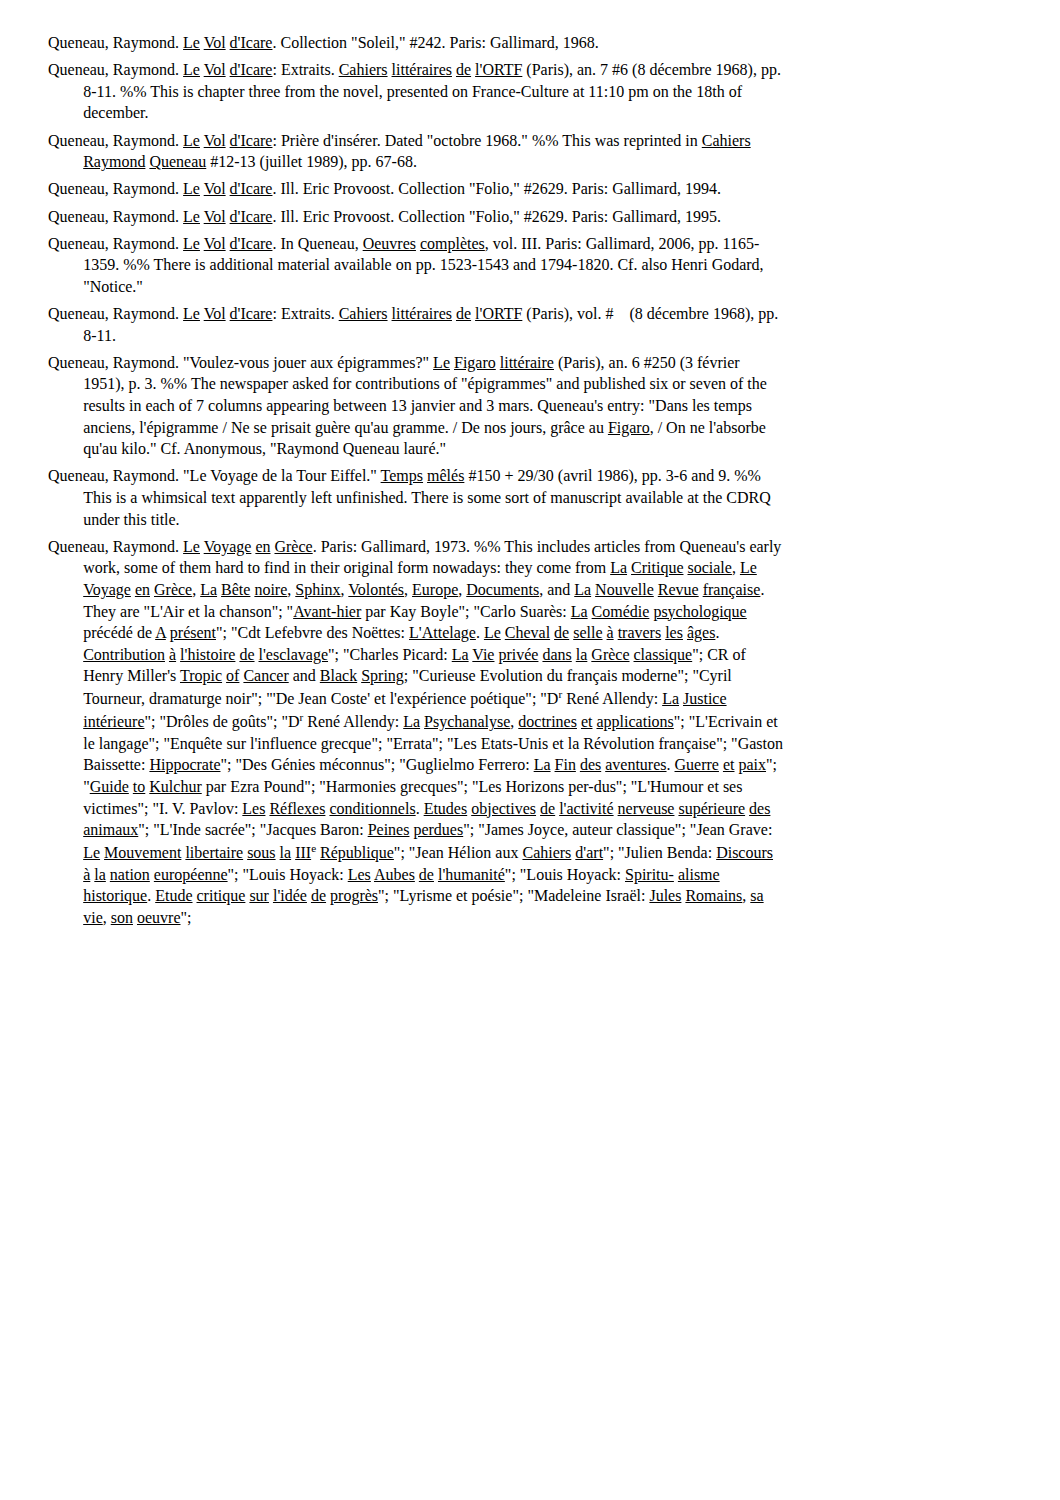Queneau, Raymond. Le Vol d'Icare. Collection "Soleil," #242. Paris: Gallimard, 1968.
Queneau, Raymond. Le Vol d'Icare: Extraits. Cahiers littéraires de l'ORTF (Paris), an. 7 #6 (8 décembre 1968), pp. 8-11. %% This is chapter three from the novel, presented on France-Culture at 11:10 pm on the 18th of december.
Queneau, Raymond. Le Vol d'Icare: Prière d'insérer. Dated "octobre 1968." %% This was reprinted in Cahiers Raymond Queneau #12-13 (juillet 1989), pp. 67-68.
Queneau, Raymond. Le Vol d'Icare. Ill. Eric Provoost. Collection "Folio," #2629. Paris: Gallimard, 1994.
Queneau, Raymond. Le Vol d'Icare. Ill. Eric Provoost. Collection "Folio," #2629. Paris: Gallimard, 1995.
Queneau, Raymond. Le Vol d'Icare. In Queneau, Oeuvres complètes, vol. III. Paris: Gallimard, 2006, pp. 1165-1359. %% There is additional material available on pp. 1523-1543 and 1794-1820. Cf. also Henri Godard, "Notice."
Queneau, Raymond. Le Vol d'Icare: Extraits. Cahiers littéraires de l'ORTF (Paris), vol. # (8 décembre 1968), pp. 8-11.
Queneau, Raymond. "Voulez-vous jouer aux épigrammes?" Le Figaro littéraire (Paris), an. 6 #250 (3 février 1951), p. 3. %% The newspaper asked for contributions of "épigrammes" and published six or seven of the results in each of 7 columns appearing between 13 janvier and 3 mars. Queneau's entry: "Dans les temps anciens, l'épigramme / Ne se prisait guère qu'au gramme. / De nos jours, grâce au Figaro, / On ne l'absorbe qu'au kilo." Cf. Anonymous, "Raymond Queneau lauré."
Queneau, Raymond. "Le Voyage de la Tour Eiffel." Temps mêlés #150 + 29/30 (avril 1986), pp. 3-6 and 9. %% This is a whimsical text apparently left unfinished. There is some sort of manuscript available at the CDRQ under this title.
Queneau, Raymond. Le Voyage en Grèce. Paris: Gallimard, 1973. %% This includes articles from Queneau's early work, some of them hard to find in their original form nowadays: they come from La Critique sociale, Le Voyage en Grèce, La Bête noire, Sphinx, Volontés, Europe, Documents, and La Nouvelle Revue française. They are "L'Air et la chanson"; "Avant-hier par Kay Boyle"; "Carlo Suarès: La Comédie psychologique précédé de A présent"; "Cdt Lefebvre des Noëttes: L'Attelage. Le Cheval de selle à travers les âges. Contribution à l'histoire de l'esclavage"; "Charles Picard: La Vie privée dans la Grèce classique"; CR of Henry Miller's Tropic of Cancer and Black Spring; "Curieuse Evolution du français moderne"; "Cyril Tourneur, dramaturge noir"; "'De Jean Coste' et l'expérience poétique"; "Dr René Allendy: La Justice intérieure"; "Drôles de goûts"; "Dr René Allendy: La Psychanalyse, doctrines et applications"; "L'Ecrivain et le langage"; "Enquête sur l'influence grecque"; "Errata"; "Les Etats-Unis et la Révolution française"; "Gaston Baissette: Hippocrate"; "Des Génies méconnus"; "Guglielmo Ferrero: La Fin des aventures. Guerre et paix"; "Guide to Kulchur par Ezra Pound"; "Harmonies grecques"; "Les Horizons per-dus"; "L'Humour et ses victimes"; "I. V. Pavlov: Les Réflexes conditionnels. Etudes objectives de l'activité nerveuse supérieure des animaux"; "L'Inde sacrée"; "Jacques Baron: Peines perdues"; "James Joyce, auteur classique"; "Jean Grave: Le Mouvement libertaire sous la IIIe République"; "Jean Hélion aux Cahiers d'art"; "Julien Benda: Discours à la nation européenne"; "Louis Hoyack: Les Aubes de l'humanité"; "Louis Hoyack: Spiritu- alisme historique. Etude critique sur l'idée de progrès"; "Lyrisme et poésie"; "Madeleine Israël: Jules Romains, sa vie, son oeuvre";